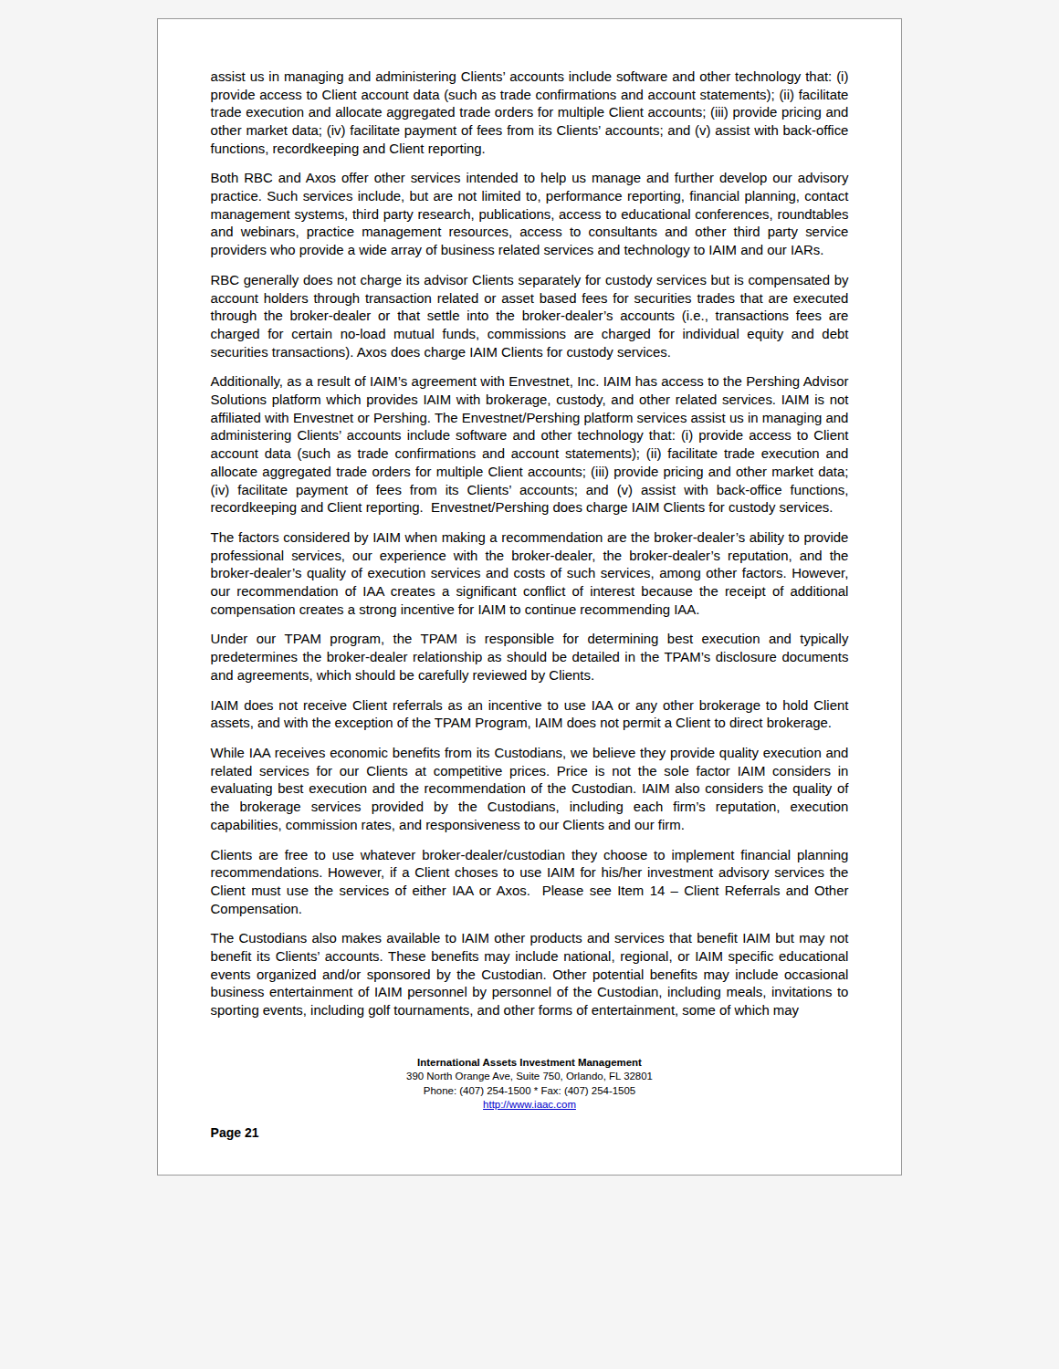assist us in managing and administering Clients’ accounts include software and other technology that: (i) provide access to Client account data (such as trade confirmations and account statements); (ii) facilitate trade execution and allocate aggregated trade orders for multiple Client accounts; (iii) provide pricing and other market data; (iv) facilitate payment of fees from its Clients’ accounts; and (v) assist with back-office functions, recordkeeping and Client reporting.
Both RBC and Axos offer other services intended to help us manage and further develop our advisory practice. Such services include, but are not limited to, performance reporting, financial planning, contact management systems, third party research, publications, access to educational conferences, roundtables and webinars, practice management resources, access to consultants and other third party service providers who provide a wide array of business related services and technology to IAIM and our IARs.
RBC generally does not charge its advisor Clients separately for custody services but is compensated by account holders through transaction related or asset based fees for securities trades that are executed through the broker-dealer or that settle into the broker-dealer’s accounts (i.e., transactions fees are charged for certain no-load mutual funds, commissions are charged for individual equity and debt securities transactions). Axos does charge IAIM Clients for custody services.
Additionally, as a result of IAIM’s agreement with Envestnet, Inc. IAIM has access to the Pershing Advisor Solutions platform which provides IAIM with brokerage, custody, and other related services. IAIM is not affiliated with Envestnet or Pershing. The Envestnet/Pershing platform services assist us in managing and administering Clients’ accounts include software and other technology that: (i) provide access to Client account data (such as trade confirmations and account statements); (ii) facilitate trade execution and allocate aggregated trade orders for multiple Client accounts; (iii) provide pricing and other market data; (iv) facilitate payment of fees from its Clients’ accounts; and (v) assist with back-office functions, recordkeeping and Client reporting. Envestnet/Pershing does charge IAIM Clients for custody services.
The factors considered by IAIM when making a recommendation are the broker-dealer’s ability to provide professional services, our experience with the broker-dealer, the broker-dealer’s reputation, and the broker-dealer’s quality of execution services and costs of such services, among other factors. However, our recommendation of IAA creates a significant conflict of interest because the receipt of additional compensation creates a strong incentive for IAIM to continue recommending IAA.
Under our TPAM program, the TPAM is responsible for determining best execution and typically predetermines the broker-dealer relationship as should be detailed in the TPAM’s disclosure documents and agreements, which should be carefully reviewed by Clients.
IAIM does not receive Client referrals as an incentive to use IAA or any other brokerage to hold Client assets, and with the exception of the TPAM Program, IAIM does not permit a Client to direct brokerage.
While IAA receives economic benefits from its Custodians, we believe they provide quality execution and related services for our Clients at competitive prices. Price is not the sole factor IAIM considers in evaluating best execution and the recommendation of the Custodian. IAIM also considers the quality of the brokerage services provided by the Custodians, including each firm’s reputation, execution capabilities, commission rates, and responsiveness to our Clients and our firm.
Clients are free to use whatever broker-dealer/custodian they choose to implement financial planning recommendations. However, if a Client choses to use IAIM for his/her investment advisory services the Client must use the services of either IAA or Axos. Please see Item 14 – Client Referrals and Other Compensation.
The Custodians also makes available to IAIM other products and services that benefit IAIM but may not benefit its Clients’ accounts. These benefits may include national, regional, or IAIM specific educational events organized and/or sponsored by the Custodian. Other potential benefits may include occasional business entertainment of IAIM personnel by personnel of the Custodian, including meals, invitations to sporting events, including golf tournaments, and other forms of entertainment, some of which may
International Assets Investment Management
390 North Orange Ave, Suite 750, Orlando, FL 32801
Phone: (407) 254-1500 * Fax: (407) 254-1505
http://www.iaac.com
Page 21